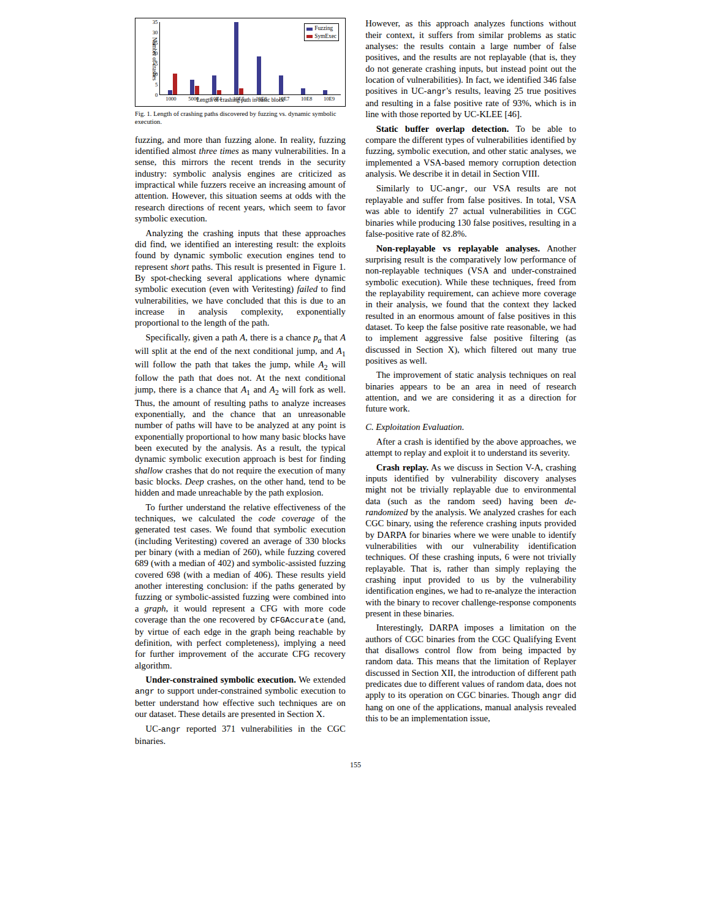Fuzzing
SymExec
Number of crashes 35 30 25 20 15 10 5 0
1000 5000 10E4 10E5 10E6 10E7 10E8 10E9
Length of crashing path in basic block
Fig. 1. Length of crashing paths discovered by fuzzing vs. dynamic symbolic execution.
fuzzing, and more than fuzzing alone. In reality, fuzzing identified almost three times as many vulnerabilities. In a sense, this mirrors the recent trends in the security industry: symbolic analysis engines are criticized as impractical while fuzzers receive an increasing amount of attention. However, this situation seems at odds with the research directions of recent years, which seem to favor symbolic execution.
Analyzing the crashing inputs that these approaches did find, we identified an interesting result: the exploits found by dynamic symbolic execution engines tend to represent short paths. This result is presented in Figure 1. By spot-checking several applications where dynamic symbolic execution (even with Veritesting) failed to find vulnerabilities, we have concluded that this is due to an increase in analysis complexity, exponentially proportional to the length of the path.
Specifically, given a path A, there is a chance pa that A will split at the end of the next conditional jump, and A1 will follow the path that takes the jump, while A2 will follow the path that does not. At the next conditional jump, there is a chance that A1 and A2 will fork as well. Thus, the amount of resulting paths to analyze increases exponentially, and the chance that an unreasonable number of paths will have to be analyzed at any point is exponentially proportional to how many basic blocks have been executed by the analysis. As a result, the typical dynamic symbolic execution approach is best for finding shallow crashes that do not require the execution of many basic blocks. Deep crashes, on the other hand, tend to be hidden and made unreachable by the path explosion.
To further understand the relative effectiveness of the techniques, we calculated the code coverage of the generated test cases. We found that symbolic execution (including Veritesting) covered an average of 330 blocks per binary (with a median of 260), while fuzzing covered 689 (with a median of 402) and symbolic-assisted fuzzing covered 698 (with a median of 406). These results yield another interesting conclusion: if the paths generated by fuzzing or symbolic-assisted fuzzing were combined into a graph, it would represent a CFG with more code coverage than the one recovered by CFGAccurate (and, by virtue of each edge in the graph being reachable by definition, with perfect completeness), implying a need for further improvement of the accurate CFG recovery algorithm.
Under-constrained symbolic execution. We extended angr to support under-constrained symbolic execution to better understand how effective such techniques are on our dataset. These details are presented in Section X.
UC-angr reported 371 vulnerabilities in the CGC binaries.
However, as this approach analyzes functions without their context, it suffers from similar problems as static analyses: the results contain a large number of false positives, and the results are not replayable (that is, they do not generate crashing inputs, but instead point out the location of vulnerabilities). In fact, we identified 346 false positives in UC-angr's results, leaving 25 true positives and resulting in a false positive rate of 93%, which is in line with those reported by UC-KLEE [46].
Static buffer overlap detection. To be able to compare the different types of vulnerabilities identified by fuzzing, symbolic execution, and other static analyses, we implemented a VSA-based memory corruption detection analysis. We describe it in detail in Section VIII.
Similarly to UC-angr, our VSA results are not replayable and suffer from false positives. In total, VSA was able to identify 27 actual vulnerabilities in CGC binaries while producing 130 false positives, resulting in a false-positive rate of 82.8%.
Non-replayable vs replayable analyses. Another surprising result is the comparatively low performance of non-replayable techniques (VSA and under-constrained symbolic execution). While these techniques, freed from the replayability requirement, can achieve more coverage in their analysis, we found that the context they lacked resulted in an enormous amount of false positives in this dataset. To keep the false positive rate reasonable, we had to implement aggressive false positive filtering (as discussed in Section X), which filtered out many true positives as well.
The improvement of static analysis techniques on real binaries appears to be an area in need of research attention, and we are considering it as a direction for future work.
C. Exploitation Evaluation.
After a crash is identified by the above approaches, we attempt to replay and exploit it to understand its severity.
Crash replay. As we discuss in Section V-A, crashing inputs identified by vulnerability discovery analyses might not be trivially replayable due to environmental data (such as the random seed) having been de-randomized by the analysis. We analyzed crashes for each CGC binary, using the reference crashing inputs provided by DARPA for binaries where we were unable to identify vulnerabilities with our vulnerability identification techniques. Of these crashing inputs, 6 were not trivially replayable. That is, rather than simply replaying the crashing input provided to us by the vulnerability identification engines, we had to re-analyze the interaction with the binary to recover challenge-response components present in these binaries.
Interestingly, DARPA imposes a limitation on the authors of CGC binaries from the CGC Qualifying Event that disallows control flow from being impacted by random data. This means that the limitation of Replayer discussed in Section XII, the introduction of different path predicates due to different values of random data, does not apply to its operation on CGC binaries. Though angr did hang on one of the applications, manual analysis revealed this to be an implementation issue,
155